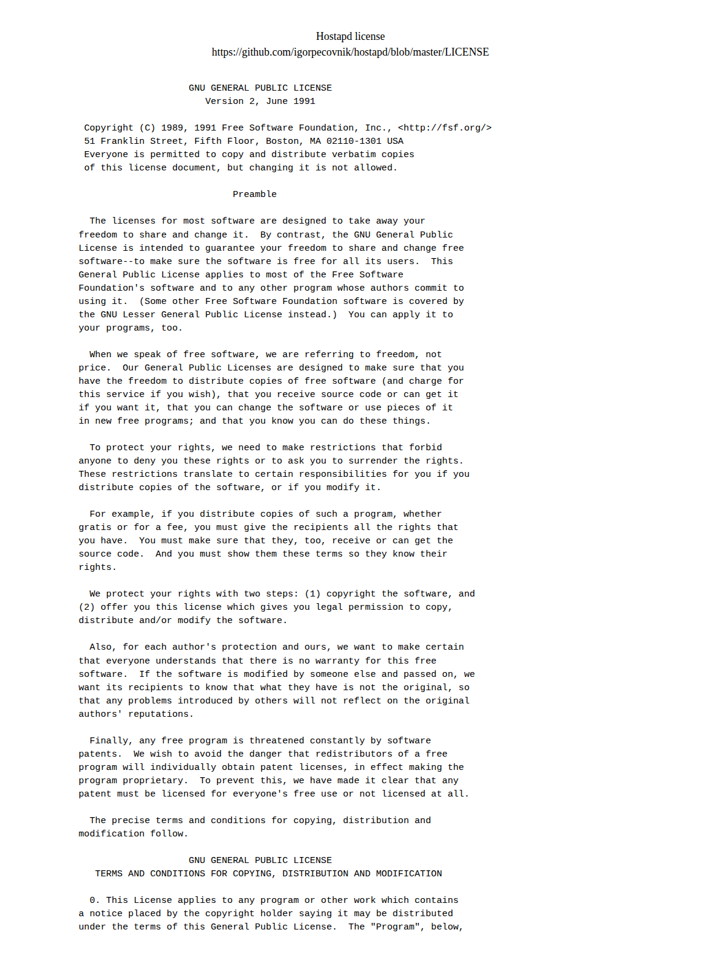Hostapd license
https://github.com/igorpecovnik/hostapd/blob/master/LICENSE
                    GNU GENERAL PUBLIC LICENSE
                       Version 2, June 1991

 Copyright (C) 1989, 1991 Free Software Foundation, Inc., <http://fsf.org/>
 51 Franklin Street, Fifth Floor, Boston, MA 02110-1301 USA
 Everyone is permitted to copy and distribute verbatim copies
 of this license document, but changing it is not allowed.

                            Preamble

  The licenses for most software are designed to take away your
freedom to share and change it.  By contrast, the GNU General Public
License is intended to guarantee your freedom to share and change free
software--to make sure the software is free for all its users.  This
General Public License applies to most of the Free Software
Foundation's software and to any other program whose authors commit to
using it.  (Some other Free Software Foundation software is covered by
the GNU Lesser General Public License instead.)  You can apply it to
your programs, too.

  When we speak of free software, we are referring to freedom, not
price.  Our General Public Licenses are designed to make sure that you
have the freedom to distribute copies of free software (and charge for
this service if you wish), that you receive source code or can get it
if you want it, that you can change the software or use pieces of it
in new free programs; and that you know you can do these things.

  To protect your rights, we need to make restrictions that forbid
anyone to deny you these rights or to ask you to surrender the rights.
These restrictions translate to certain responsibilities for you if you
distribute copies of the software, or if you modify it.

  For example, if you distribute copies of such a program, whether
gratis or for a fee, you must give the recipients all the rights that
you have.  You must make sure that they, too, receive or can get the
source code.  And you must show them these terms so they know their
rights.

  We protect your rights with two steps: (1) copyright the software, and
(2) offer you this license which gives you legal permission to copy,
distribute and/or modify the software.

  Also, for each author's protection and ours, we want to make certain
that everyone understands that there is no warranty for this free
software.  If the software is modified by someone else and passed on, we
want its recipients to know that what they have is not the original, so
that any problems introduced by others will not reflect on the original
authors' reputations.

  Finally, any free program is threatened constantly by software
patents.  We wish to avoid the danger that redistributors of a free
program will individually obtain patent licenses, in effect making the
program proprietary.  To prevent this, we have made it clear that any
patent must be licensed for everyone's free use or not licensed at all.

  The precise terms and conditions for copying, distribution and
modification follow.

                    GNU GENERAL PUBLIC LICENSE
   TERMS AND CONDITIONS FOR COPYING, DISTRIBUTION AND MODIFICATION

  0. This License applies to any program or other work which contains
a notice placed by the copyright holder saying it may be distributed
under the terms of this General Public License.  The "Program", below,